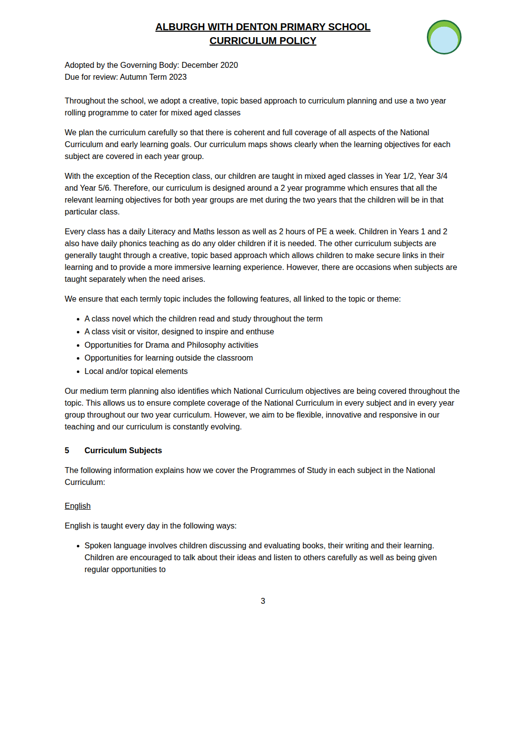ALBURGH WITH DENTON PRIMARY SCHOOL
CURRICULUM POLICY
Adopted by the Governing Body: December 2020
Due for review: Autumn Term 2023
Throughout the school, we adopt a creative, topic based approach to curriculum planning and use a two year rolling programme to cater for mixed aged classes
We plan the curriculum carefully so that there is coherent and full coverage of all aspects of the National Curriculum and early learning goals. Our curriculum maps shows clearly when the learning objectives for each subject are covered in each year group.
With the exception of the Reception class, our children are taught in mixed aged classes in Year 1/2, Year 3/4 and Year 5/6. Therefore, our curriculum is designed around a 2 year programme which ensures that all the relevant learning objectives for both year groups are met during the two years that the children will be in that particular class.
Every class has a daily Literacy and Maths lesson as well as 2 hours of PE a week. Children in Years 1 and 2 also have daily phonics teaching as do any older children if it is needed. The other curriculum subjects are generally taught through a creative, topic based approach which allows children to make secure links in their learning and to provide a more immersive learning experience. However, there are occasions when subjects are taught separately when the need arises.
We ensure that each termly topic includes the following features, all linked to the topic or theme:
A class novel which the children read and study throughout the term
A class visit or visitor, designed to inspire and enthuse
Opportunities for Drama and Philosophy activities
Opportunities for learning outside the classroom
Local and/or topical elements
Our medium term planning also identifies which National Curriculum objectives are being covered throughout the topic. This allows us to ensure complete coverage of the National Curriculum in every subject and in every year group throughout our two year curriculum. However, we aim to be flexible, innovative and responsive in our teaching and our curriculum is constantly evolving.
5 Curriculum Subjects
The following information explains how we cover the Programmes of Study in each subject in the National Curriculum:
English
English is taught every day in the following ways:
Spoken language involves children discussing and evaluating books, their writing and their learning. Children are encouraged to talk about their ideas and listen to others carefully as well as being given regular opportunities to
3